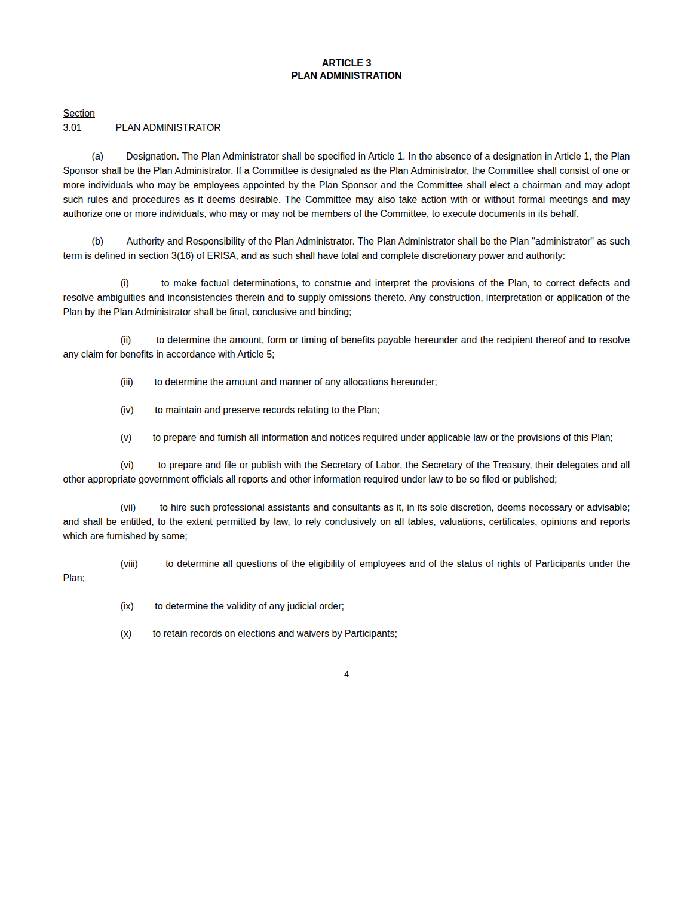ARTICLE 3
PLAN ADMINISTRATION
Section 3.01 PLAN ADMINISTRATOR
(a) Designation. The Plan Administrator shall be specified in Article 1. In the absence of a designation in Article 1, the Plan Sponsor shall be the Plan Administrator. If a Committee is designated as the Plan Administrator, the Committee shall consist of one or more individuals who may be employees appointed by the Plan Sponsor and the Committee shall elect a chairman and may adopt such rules and procedures as it deems desirable. The Committee may also take action with or without formal meetings and may authorize one or more individuals, who may or may not be members of the Committee, to execute documents in its behalf.
(b) Authority and Responsibility of the Plan Administrator. The Plan Administrator shall be the Plan "administrator" as such term is defined in section 3(16) of ERISA, and as such shall have total and complete discretionary power and authority:
(i) to make factual determinations, to construe and interpret the provisions of the Plan, to correct defects and resolve ambiguities and inconsistencies therein and to supply omissions thereto. Any construction, interpretation or application of the Plan by the Plan Administrator shall be final, conclusive and binding;
(ii) to determine the amount, form or timing of benefits payable hereunder and the recipient thereof and to resolve any claim for benefits in accordance with Article 5;
(iii) to determine the amount and manner of any allocations hereunder;
(iv) to maintain and preserve records relating to the Plan;
(v) to prepare and furnish all information and notices required under applicable law or the provisions of this Plan;
(vi) to prepare and file or publish with the Secretary of Labor, the Secretary of the Treasury, their delegates and all other appropriate government officials all reports and other information required under law to be so filed or published;
(vii) to hire such professional assistants and consultants as it, in its sole discretion, deems necessary or advisable; and shall be entitled, to the extent permitted by law, to rely conclusively on all tables, valuations, certificates, opinions and reports which are furnished by same;
(viii) to determine all questions of the eligibility of employees and of the status of rights of Participants under the Plan;
(ix) to determine the validity of any judicial order;
(x) to retain records on elections and waivers by Participants;
4